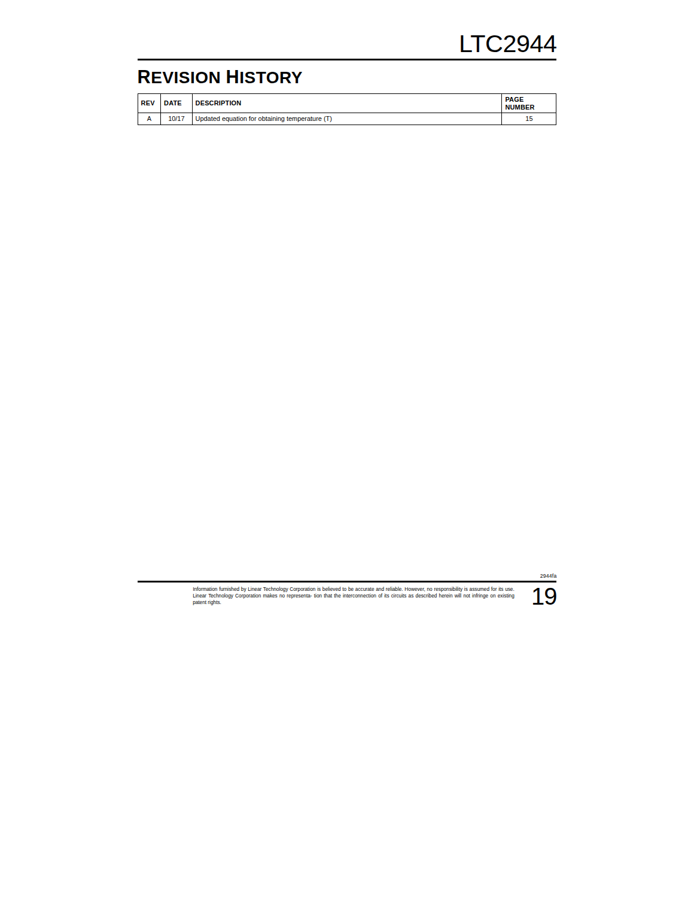LTC2944
REVISION HISTORY
| REV | DATE | DESCRIPTION | PAGE NUMBER |
| --- | --- | --- | --- |
| A | 10/17 | Updated equation for obtaining temperature (T) | 15 |
2944fa
Information furnished by Linear Technology Corporation is believed to be accurate and reliable. However, no responsibility is assumed for its use. Linear Technology Corporation makes no representa- tion that the interconnection of its circuits as described herein will not infringe on existing patent rights.
19